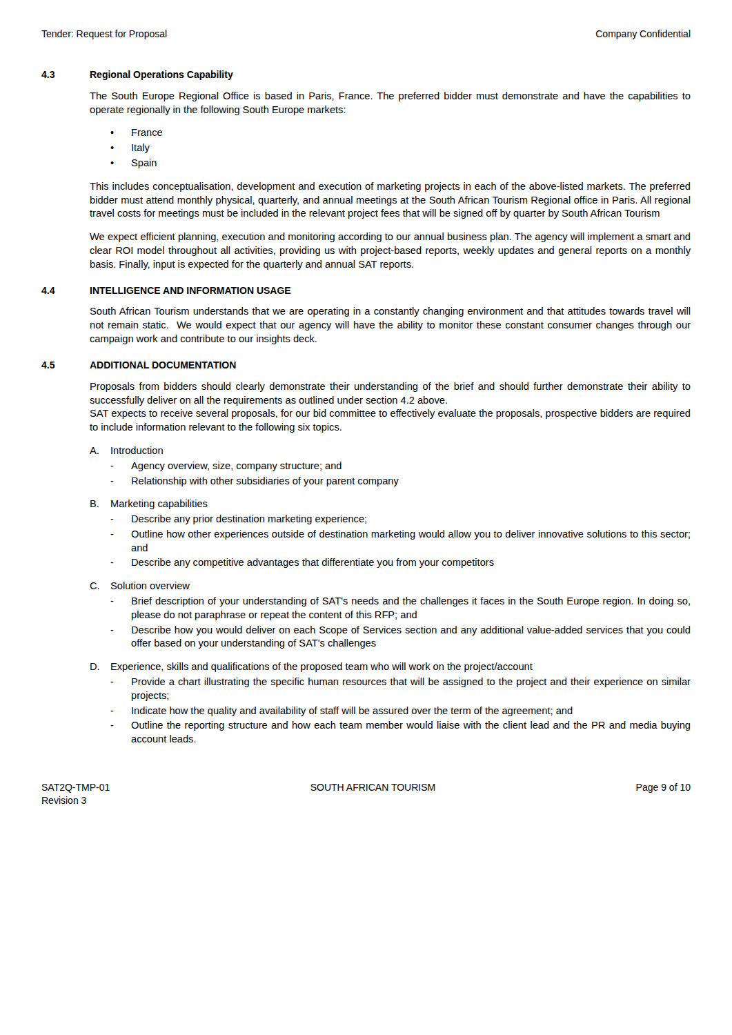Tender: Request for Proposal Company Confidential
4.3 Regional Operations Capability
The South Europe Regional Office is based in Paris, France. The preferred bidder must demonstrate and have the capabilities to operate regionally in the following South Europe markets:
France
Italy
Spain
This includes conceptualisation, development and execution of marketing projects in each of the above-listed markets. The preferred bidder must attend monthly physical, quarterly, and annual meetings at the South African Tourism Regional office in Paris. All regional travel costs for meetings must be included in the relevant project fees that will be signed off by quarter by South African Tourism
We expect efficient planning, execution and monitoring according to our annual business plan. The agency will implement a smart and clear ROI model throughout all activities, providing us with project-based reports, weekly updates and general reports on a monthly basis. Finally, input is expected for the quarterly and annual SAT reports.
4.4 Intelligence and Information Usage
South African Tourism understands that we are operating in a constantly changing environment and that attitudes towards travel will not remain static. We would expect that our agency will have the ability to monitor these constant consumer changes through our campaign work and contribute to our insights deck.
4.5 Additional Documentation
Proposals from bidders should clearly demonstrate their understanding of the brief and should further demonstrate their ability to successfully deliver on all the requirements as outlined under section 4.2 above.
SAT expects to receive several proposals, for our bid committee to effectively evaluate the proposals, prospective bidders are required to include information relevant to the following six topics.
Introduction
Agency overview, size, company structure; and
Relationship with other subsidiaries of your parent company
Marketing capabilities
Describe any prior destination marketing experience;
Outline how other experiences outside of destination marketing would allow you to deliver innovative solutions to this sector; and
Describe any competitive advantages that differentiate you from your competitors
Solution overview
Brief description of your understanding of SAT's needs and the challenges it faces in the South Europe region. In doing so, please do not paraphrase or repeat the content of this RFP; and
Describe how you would deliver on each Scope of Services section and any additional value-added services that you could offer based on your understanding of SAT's challenges
Experience, skills and qualifications of the proposed team who will work on the project/account
Provide a chart illustrating the specific human resources that will be assigned to the project and their experience on similar projects;
Indicate how the quality and availability of staff will be assured over the term of the agreement; and
Outline the reporting structure and how each team member would liaise with the client lead and the PR and media buying account leads.
SAT2Q-TMP-01
Revision 3
SOUTH AFRICAN TOURISM
Page 9 of 10